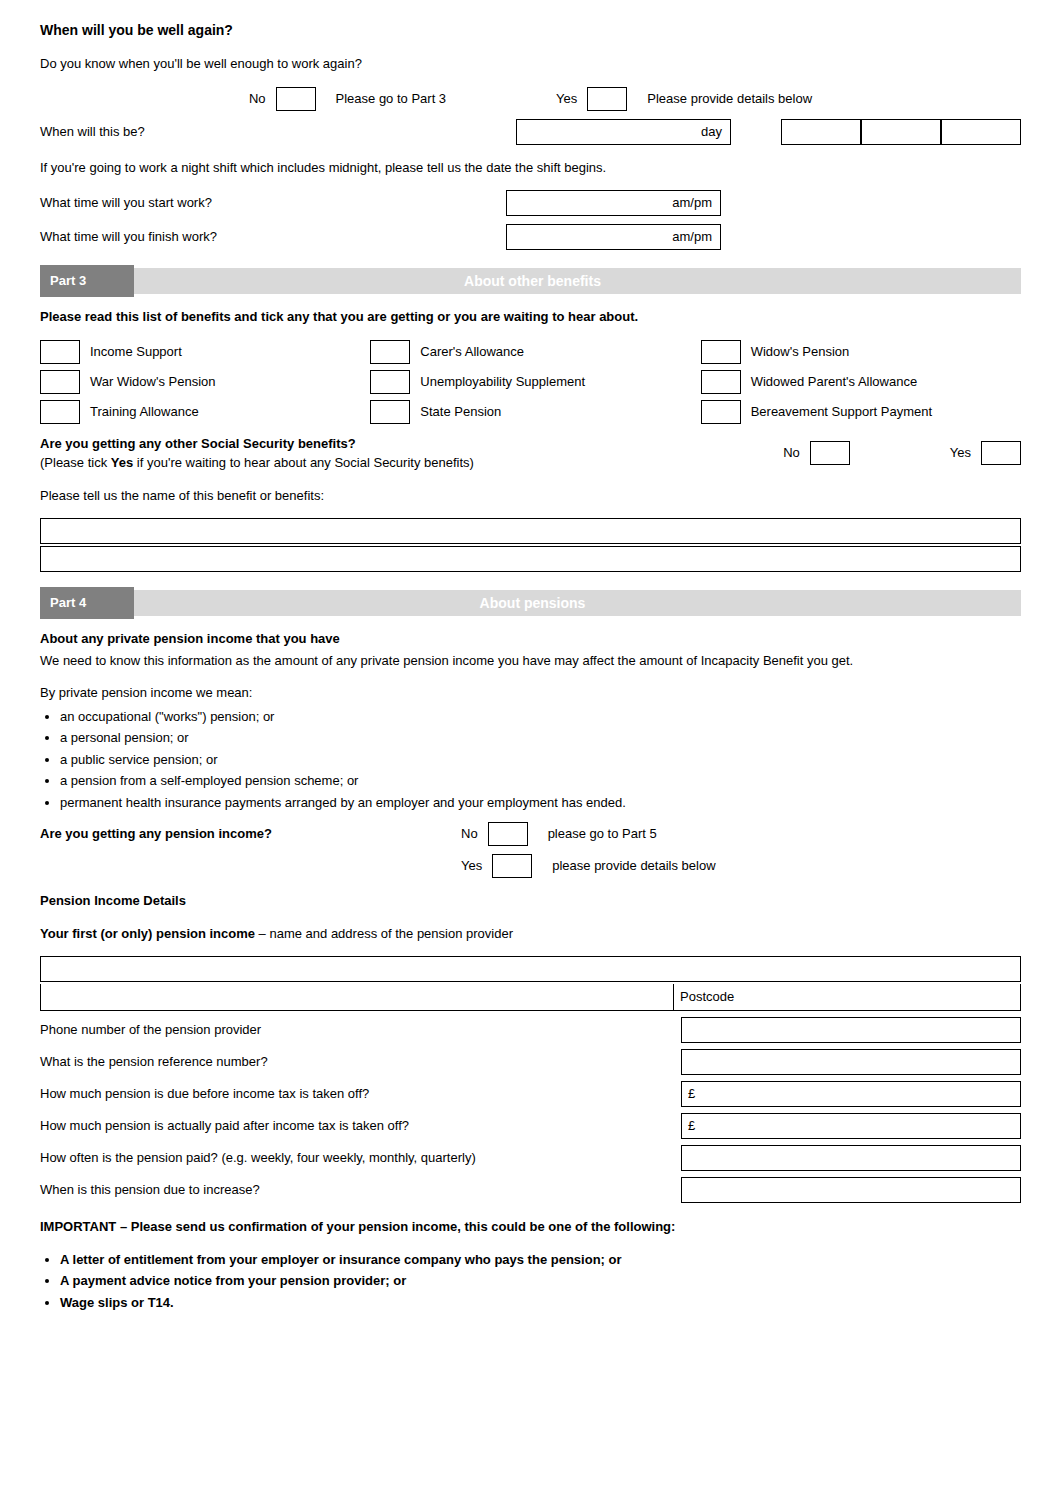When will you be well again?
Do you know when you'll be well enough to work again?
No Please go to Part 3 Yes Please provide details below
When will this be?
day
If you're going to work a night shift which includes midnight, please tell us the date the shift begins.
What time will you start work?
am/pm
What time will you finish work?
am/pm
Part 3
About other benefits
Please read this list of benefits and tick any that you are getting or you are waiting to hear about.
Income Support
Carer's Allowance
Widow's Pension
War Widow's Pension
Unemployability Supplement
Widowed Parent's Allowance
Training Allowance
State Pension
Bereavement Support Payment
Are you getting any other Social Security benefits?
(Please tick Yes if you're waiting to hear about any Social Security benefits)
No Yes
Please tell us the name of this benefit or benefits:
Part 4
About pensions
About any private pension income that you have
We need to know this information as the amount of any private pension income you have may affect the amount of Incapacity Benefit you get.
By private pension income we mean:
an occupational ("works") pension; or
a personal pension; or
a public service pension; or
a pension from a self-employed pension scheme; or
permanent health insurance payments arranged by an employer and your employment has ended.
Are you getting any pension income?
No please go to Part 5
Yes please provide details below
Pension Income Details
Your first (or only) pension income – name and address of the pension provider
Postcode
Phone number of the pension provider
What is the pension reference number?
How much pension is due before income tax is taken off?
£
How much pension is actually paid after income tax is taken off?
£
How often is the pension paid? (e.g. weekly, four weekly, monthly, quarterly)
When is this pension due to increase?
IMPORTANT – Please send us confirmation of your pension income, this could be one of the following:
A letter of entitlement from your employer or insurance company who pays the pension; or
A payment advice notice from your pension provider; or
Wage slips or T14.